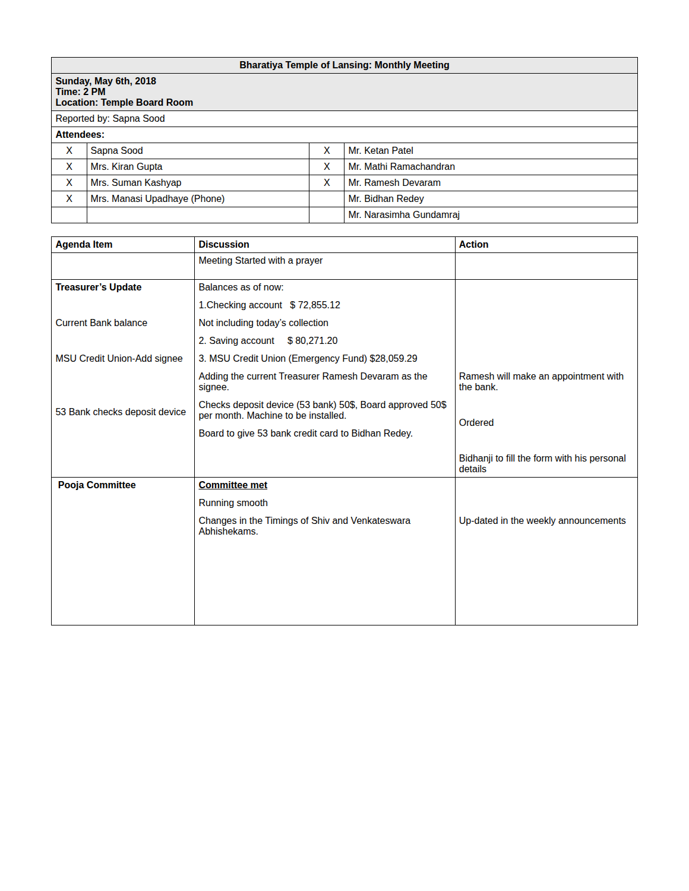| Bharatiya Temple of Lansing: Monthly Meeting |
| Sunday, May 6th, 2018 Time: 2 PM Location: Temple Board Room |
| Reported by: Sapna Sood |
| Attendees: |
| X | Sapna Sood | X | Mr. Ketan Patel |
| X | Mrs. Kiran Gupta | X | Mr. Mathi Ramachandran |
| X | Mrs. Suman Kashyap | X | Mr. Ramesh Devaram |
| X | Mrs. Manasi Upadhaye (Phone) | | Mr. Bidhan Redey |
| | | | Mr. Narasimha Gundamraj |
| Agenda Item | Discussion | Action |
| | Meeting Started with a prayer | |
| Treasurer’s Update Current Bank balance MSU Credit Union-Add signee 53 Bank checks deposit device | Balances as of now: 1.Checking account $ 72,855.12 Not including today’s collection 2. Saving account $ 80,271.20 3. MSU Credit Union (Emergency Fund) $28,059.29 Adding the current Treasurer Ramesh Devaram as the signee. Checks deposit device (53 bank) 50$, Board approved 50$ per month. Machine to be installed. Board to give 53 bank credit card to Bidhan Redey. | Ramesh will make an appointment with the bank. Ordered Bidhanji to fill the form with his personal details |
| Pooja Committee | Committee met Running smooth Changes in the Timings of Shiv and Venkateswara Abhishekams. | Up-dated in the weekly announcements |